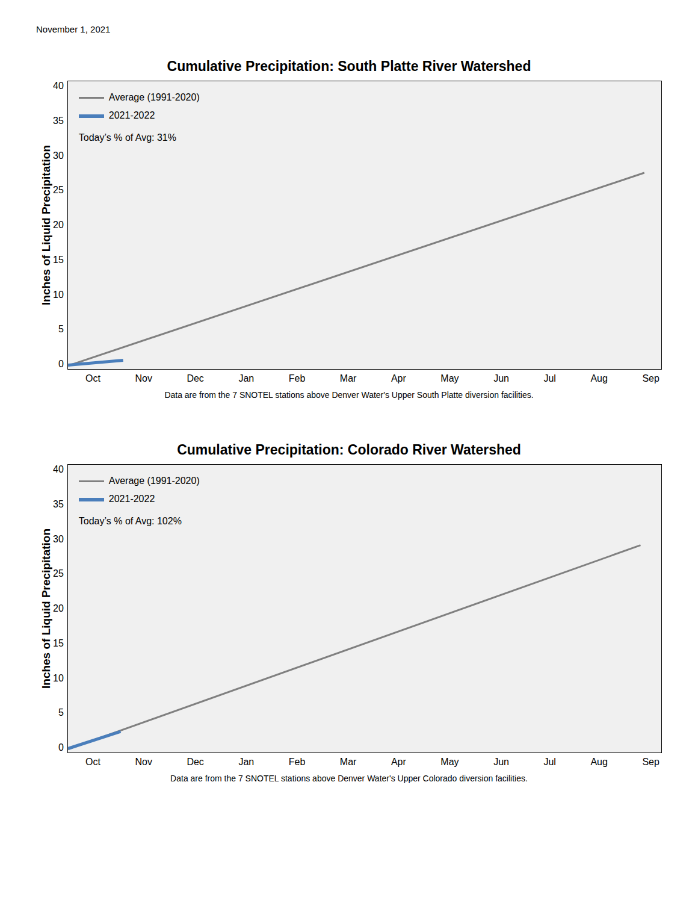November 1, 2021
Cumulative Precipitation: South Platte River Watershed
Inches of Liquid Precipitation
40
35
30
25
20
15
10
5
0
Average (1991-2020)
2021-2022
Today’s % of Avg: 31%
Oct Nov Dec Jan Feb Mar Apr May Jun Jul Aug Sep
Data are from the 7 SNOTEL stations above Denver Water's Upper South Platte diversion facilities.
Cumulative Precipitation: Colorado River Watershed
Inches of Liquid Precipitation
40
35
30
25
20
15
10
5
0
Average (1991-2020)
2021-2022
Today’s % of Avg: 102%
Oct Nov Dec Jan Feb Mar Apr May Jun Jul Aug Sep
Data are from the 7 SNOTEL stations above Denver Water's Upper Colorado diversion facilities.